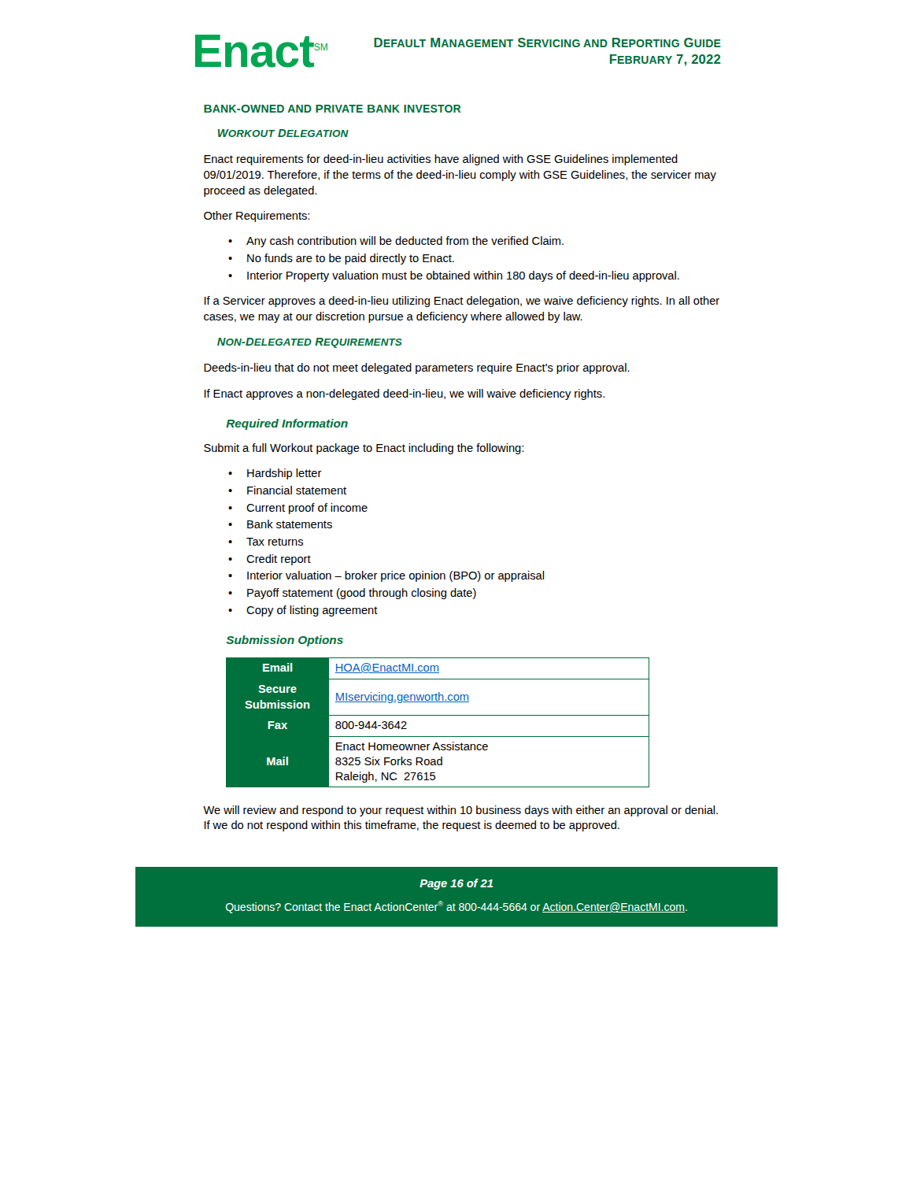EnactSM
DEFAULT MANAGEMENT SERVICING AND REPORTING GUIDE FEBRUARY 7, 2022
BANK-OWNED AND PRIVATE BANK INVESTOR
WORKOUT DELEGATION
Enact requirements for deed-in-lieu activities have aligned with GSE Guidelines implemented 09/01/2019. Therefore, if the terms of the deed-in-lieu comply with GSE Guidelines, the servicer may proceed as delegated.
Other Requirements:
Any cash contribution will be deducted from the verified Claim.
No funds are to be paid directly to Enact.
Interior Property valuation must be obtained within 180 days of deed-in-lieu approval.
If a Servicer approves a deed-in-lieu utilizing Enact delegation, we waive deficiency rights. In all other cases, we may at our discretion pursue a deficiency where allowed by law.
NON-DELEGATED REQUIREMENTS
Deeds-in-lieu that do not meet delegated parameters require Enact's prior approval.
If Enact approves a non-delegated deed-in-lieu, we will waive deficiency rights.
Required Information
Submit a full Workout package to Enact including the following:
Hardship letter
Financial statement
Current proof of income
Bank statements
Tax returns
Credit report
Interior valuation – broker price opinion (BPO) or appraisal
Payoff statement (good through closing date)
Copy of listing agreement
Submission Options
| Email | HOA@EnactMI.com |
| Secure Submission | MIservicing.genworth.com |
| Fax | 800-944-3642 |
| Mail | Enact Homeowner Assistance 8325 Six Forks Road Raleigh, NC 27615 |
We will review and respond to your request within 10 business days with either an approval or denial. If we do not respond within this timeframe, the request is deemed to be approved.
Page 16 of 21
Questions? Contact the Enact ActionCenter® at 800-444-5664 or Action.Center@EnactMI.com.